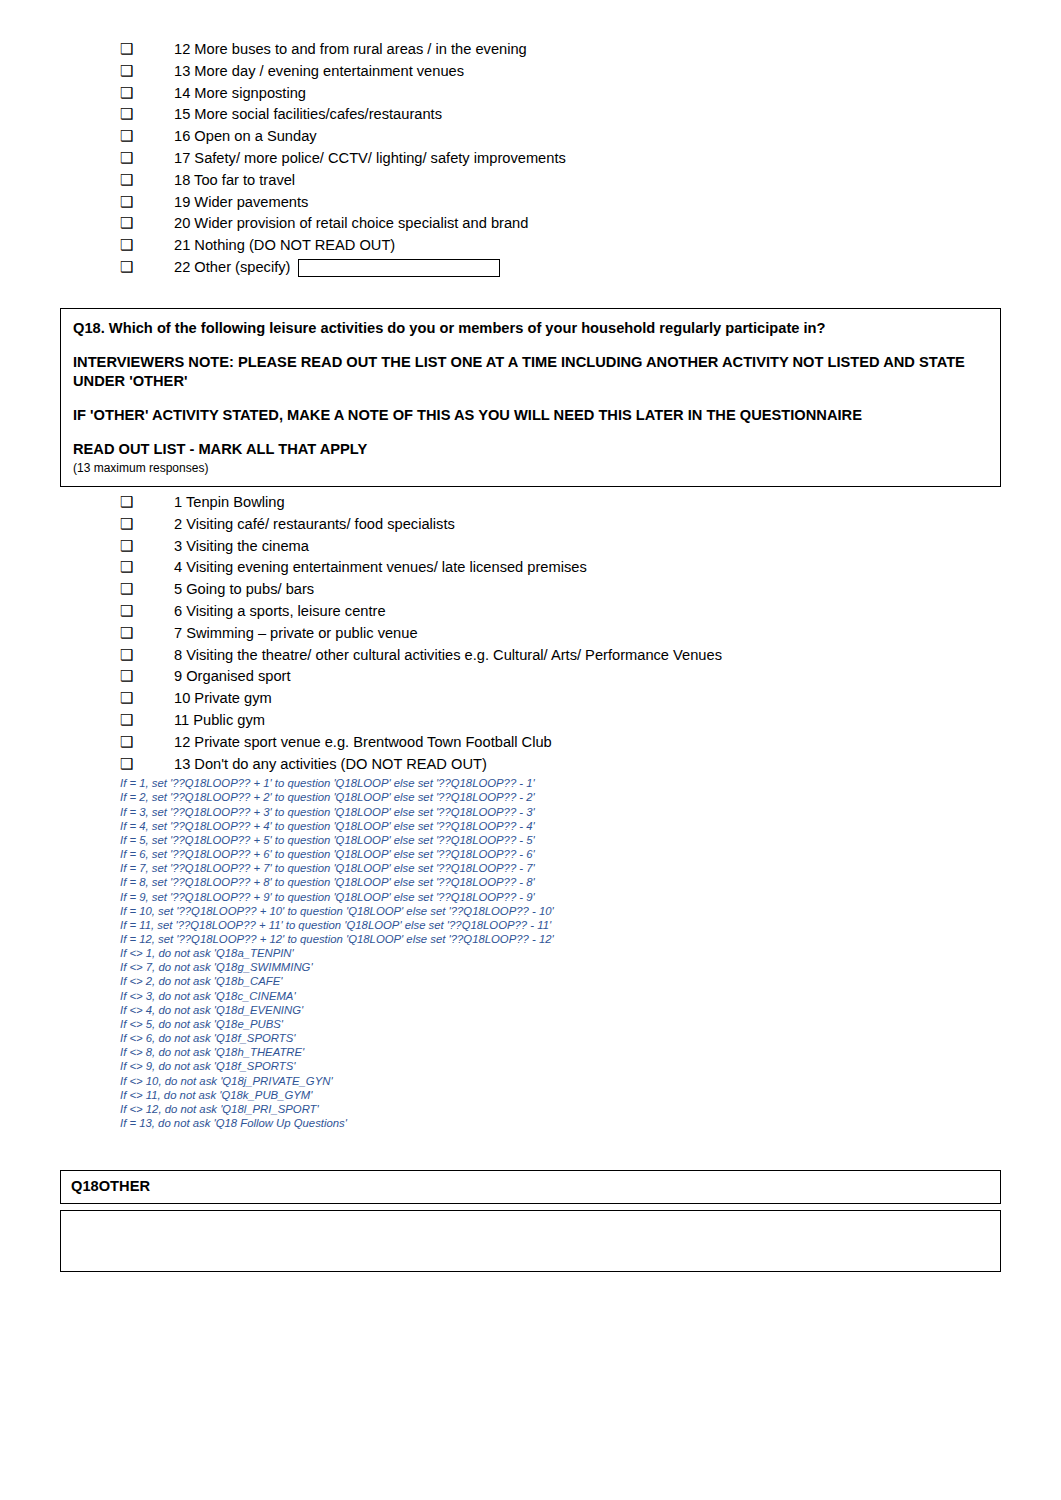❑12 More buses to and from rural areas / in the evening
❑13 More day / evening entertainment venues
❑14 More signposting
❑15 More social facilities/cafes/restaurants
❑16 Open on a Sunday
❑17 Safety/ more police/ CCTV/ lighting/ safety improvements
❑18 Too far to travel
❑19 Wider pavements
❑20 Wider provision of retail choice specialist and brand
❑21 Nothing (DO NOT READ OUT)
❑22 Other (specify)
Q18. Which of the following leisure activities do you or members of your household regularly participate in?
INTERVIEWERS NOTE: PLEASE READ OUT THE LIST ONE AT A TIME INCLUDING ANOTHER ACTIVITY NOT LISTED AND STATE UNDER 'OTHER'
IF 'OTHER' ACTIVITY STATED, MAKE A NOTE OF THIS AS YOU WILL NEED THIS LATER IN THE QUESTIONNAIRE
READ OUT LIST - MARK ALL THAT APPLY
(13 maximum responses)
❑1 Tenpin Bowling
❑2 Visiting café/ restaurants/ food specialists
❑3 Visiting the cinema
❑4 Visiting evening entertainment venues/ late licensed premises
❑5 Going to pubs/ bars
❑6 Visiting a sports, leisure centre
❑7 Swimming – private or public venue
❑8 Visiting the theatre/ other cultural activities e.g. Cultural/ Arts/ Performance Venues
❑9 Organised sport
❑10 Private gym
❑11 Public gym
❑12 Private sport venue e.g. Brentwood Town Football Club
❑13 Don't do any activities (DO NOT READ OUT)
If = 1, set '??Q18LOOP?? + 1' to question 'Q18LOOP' else set '??Q18LOOP?? - 1'
If = 2, set '??Q18LOOP?? + 2' to question 'Q18LOOP' else set '??Q18LOOP?? - 2'
If = 3, set '??Q18LOOP?? + 3' to question 'Q18LOOP' else set '??Q18LOOP?? - 3'
If = 4, set '??Q18LOOP?? + 4' to question 'Q18LOOP' else set '??Q18LOOP?? - 4'
If = 5, set '??Q18LOOP?? + 5' to question 'Q18LOOP' else set '??Q18LOOP?? - 5'
If = 6, set '??Q18LOOP?? + 6' to question 'Q18LOOP' else set '??Q18LOOP?? - 6'
If = 7, set '??Q18LOOP?? + 7' to question 'Q18LOOP' else set '??Q18LOOP?? - 7'
If = 8, set '??Q18LOOP?? + 8' to question 'Q18LOOP' else set '??Q18LOOP?? - 8'
If = 9, set '??Q18LOOP?? + 9' to question 'Q18LOOP' else set '??Q18LOOP?? - 9'
If = 10, set '??Q18LOOP?? + 10' to question 'Q18LOOP' else set '??Q18LOOP?? - 10'
If = 11, set '??Q18LOOP?? + 11' to question 'Q18LOOP' else set '??Q18LOOP?? - 11'
If = 12, set '??Q18LOOP?? + 12' to question 'Q18LOOP' else set '??Q18LOOP?? - 12'
If <> 1, do not ask 'Q18a_TENPIN'
If <> 7, do not ask 'Q18g_SWIMMING'
If <> 2, do not ask 'Q18b_CAFE'
If <> 3, do not ask 'Q18c_CINEMA'
If <> 4, do not ask 'Q18d_EVENING'
If <> 5, do not ask 'Q18e_PUBS'
If <> 6, do not ask 'Q18f_SPORTS'
If <> 8, do not ask 'Q18h_THEATRE'
If <> 9, do not ask 'Q18f_SPORTS'
If <> 10, do not ask 'Q18j_PRIVATE_GYN'
If <> 11, do not ask 'Q18k_PUB_GYM'
If <> 12, do not ask 'Q18l_PRI_SPORT'
If = 13, do not ask 'Q18 Follow Up Questions'
Q18OTHER